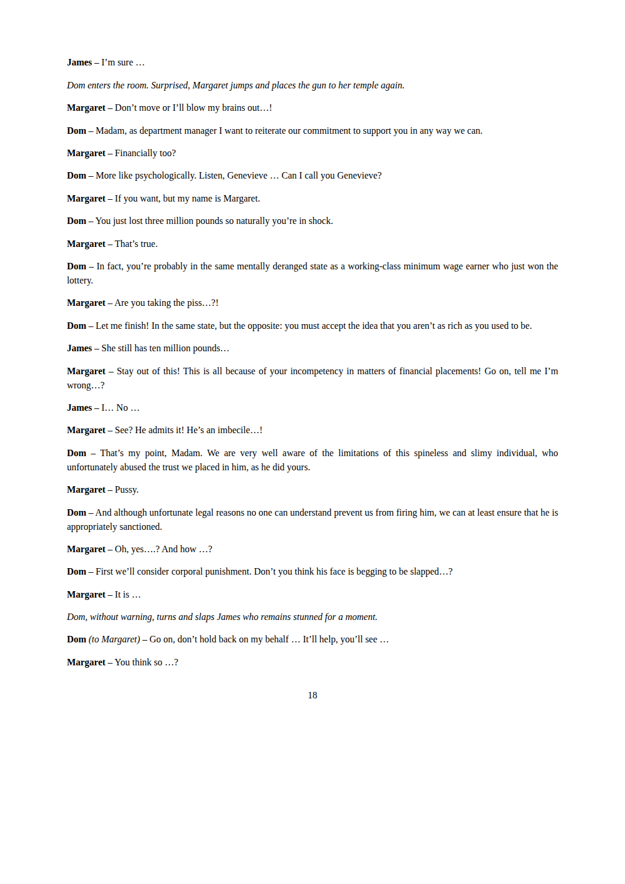James – I’m sure …
Dom enters the room. Surprised, Margaret jumps and places the gun to her temple again.
Margaret – Don’t move or I’ll blow my brains out…!
Dom – Madam, as department manager I want to reiterate our commitment to support you in any way we can.
Margaret – Financially too?
Dom – More like psychologically. Listen, Genevieve … Can I call you Genevieve?
Margaret – If you want, but my name is Margaret.
Dom – You just lost three million pounds so naturally you’re in shock.
Margaret – That’s true.
Dom – In fact, you’re probably in the same mentally deranged state as a working-class minimum wage earner who just won the lottery.
Margaret – Are you taking the piss…?!
Dom – Let me finish! In the same state, but the opposite: you must accept the idea that you aren’t as rich as you used to be.
James – She still has ten million pounds…
Margaret – Stay out of this! This is all because of your incompetency in matters of financial placements! Go on, tell me I’m wrong…?
James – I… No …
Margaret – See? He admits it! He’s an imbecile…!
Dom – That’s my point, Madam. We are very well aware of the limitations of this spineless and slimy individual, who unfortunately abused the trust we placed in him, as he did yours.
Margaret – Pussy.
Dom – And although unfortunate legal reasons no one can understand prevent us from firing him, we can at least ensure that he is appropriately sanctioned.
Margaret – Oh, yes….? And how …?
Dom – First we’ll consider corporal punishment. Don’t you think his face is begging to be slapped…?
Margaret – It is …
Dom, without warning, turns and slaps James who remains stunned for a moment.
Dom (to Margaret) – Go on, don’t hold back on my behalf … It’ll help, you’ll see …
Margaret – You think so …?
18